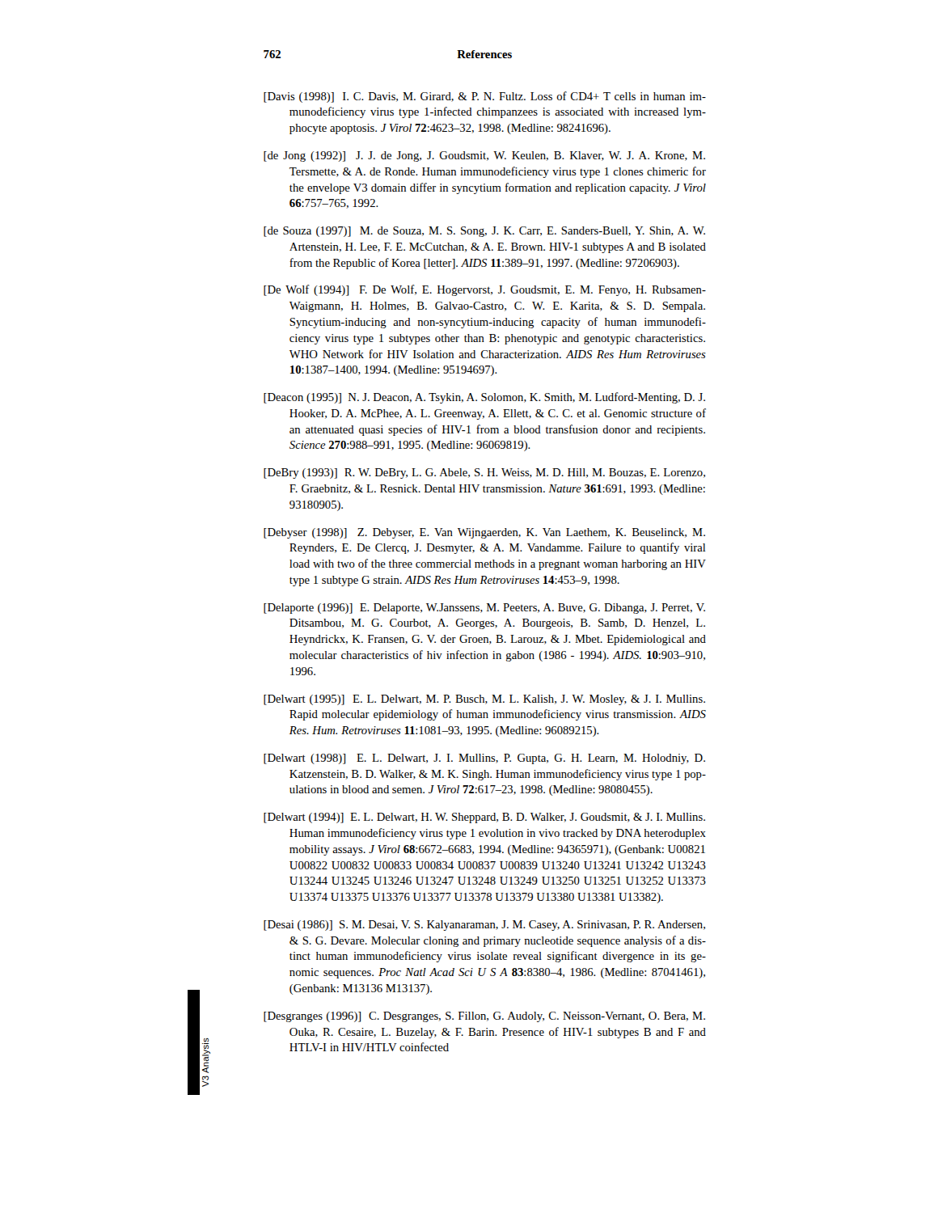762
References
[Davis (1998)] I. C. Davis, M. Girard, & P. N. Fultz. Loss of CD4+ T cells in human immunodeficiency virus type 1-infected chimpanzees is associated with increased lymphocyte apoptosis. J Virol 72:4623–32, 1998. (Medline: 98241696).
[de Jong (1992)] J. J. de Jong, J. Goudsmit, W. Keulen, B. Klaver, W. J. A. Krone, M. Tersmette, & A. de Ronde. Human immunodeficiency virus type 1 clones chimeric for the envelope V3 domain differ in syncytium formation and replication capacity. J Virol 66:757–765, 1992.
[de Souza (1997)] M. de Souza, M. S. Song, J. K. Carr, E. Sanders-Buell, Y. Shin, A. W. Artenstein, H. Lee, F. E. McCutchan, & A. E. Brown. HIV-1 subtypes A and B isolated from the Republic of Korea [letter]. AIDS 11:389–91, 1997. (Medline: 97206903).
[De Wolf (1994)] F. De Wolf, E. Hogervorst, J. Goudsmit, E. M. Fenyo, H. Rubsamen-Waigmann, H. Holmes, B. Galvao-Castro, C. W. E. Karita, & S. D. Sempala. Syncytium-inducing and non-syncytium-inducing capacity of human immunodeficiency virus type 1 subtypes other than B: phenotypic and genotypic characteristics. WHO Network for HIV Isolation and Characterization. AIDS Res Hum Retroviruses 10:1387–1400, 1994. (Medline: 95194697).
[Deacon (1995)] N. J. Deacon, A. Tsykin, A. Solomon, K. Smith, M. Ludford-Menting, D. J. Hooker, D. A. McPhee, A. L. Greenway, A. Ellett, & C. C. et al. Genomic structure of an attenuated quasi species of HIV-1 from a blood transfusion donor and recipients. Science 270:988–991, 1995. (Medline: 96069819).
[DeBry (1993)] R. W. DeBry, L. G. Abele, S. H. Weiss, M. D. Hill, M. Bouzas, E. Lorenzo, F. Graebnitz, & L. Resnick. Dental HIV transmission. Nature 361:691, 1993. (Medline: 93180905).
[Debyser (1998)] Z. Debyser, E. Van Wijngaerden, K. Van Laethem, K. Beuselinck, M. Reynders, E. De Clercq, J. Desmyter, & A. M. Vandamme. Failure to quantify viral load with two of the three commercial methods in a pregnant woman harboring an HIV type 1 subtype G strain. AIDS Res Hum Retroviruses 14:453–9, 1998.
[Delaporte (1996)] E. Delaporte, W.Janssens, M. Peeters, A. Buve, G. Dibanga, J. Perret, V. Ditsambou, M. G. Courbot, A. Georges, A. Bourgeois, B. Samb, D. Henzel, L. Heyndrickx, K. Fransen, G. V. der Groen, B. Larouz, & J. Mbet. Epidemiological and molecular characteristics of hiv infection in gabon (1986 - 1994). AIDS. 10:903–910, 1996.
[Delwart (1995)] E. L. Delwart, M. P. Busch, M. L. Kalish, J. W. Mosley, & J. I. Mullins. Rapid molecular epidemiology of human immunodeficiency virus transmission. AIDS Res. Hum. Retroviruses 11:1081–93, 1995. (Medline: 96089215).
[Delwart (1998)] E. L. Delwart, J. I. Mullins, P. Gupta, G. H. Learn, M. Holodniy, D. Katzenstein, B. D. Walker, & M. K. Singh. Human immunodeficiency virus type 1 populations in blood and semen. J Virol 72:617–23, 1998. (Medline: 98080455).
[Delwart (1994)] E. L. Delwart, H. W. Sheppard, B. D. Walker, J. Goudsmit, & J. I. Mullins. Human immunodeficiency virus type 1 evolution in vivo tracked by DNA heteroduplex mobility assays. J Virol 68:6672–6683, 1994. (Medline: 94365971), (Genbank: U00821 U00822 U00832 U00833 U00834 U00837 U00839 U13240 U13241 U13242 U13243 U13244 U13245 U13246 U13247 U13248 U13249 U13250 U13251 U13252 U13373 U13374 U13375 U13376 U13377 U13378 U13379 U13380 U13381 U13382).
[Desai (1986)] S. M. Desai, V. S. Kalyanaraman, J. M. Casey, A. Srinivasan, P. R. Andersen, & S. G. Devare. Molecular cloning and primary nucleotide sequence analysis of a distinct human immunodeficiency virus isolate reveal significant divergence in its genomic sequences. Proc Natl Acad Sci U S A 83:8380–4, 1986. (Medline: 87041461), (Genbank: M13136 M13137).
[Desgranges (1996)] C. Desgranges, S. Fillon, G. Audoly, C. Neisson-Vernant, O. Bera, M. Ouka, R. Cesaire, L. Buzelay, & F. Barin. Presence of HIV-1 subtypes B and F and HTLV-I in HIV/HTLV coinfected
V3 Analysis